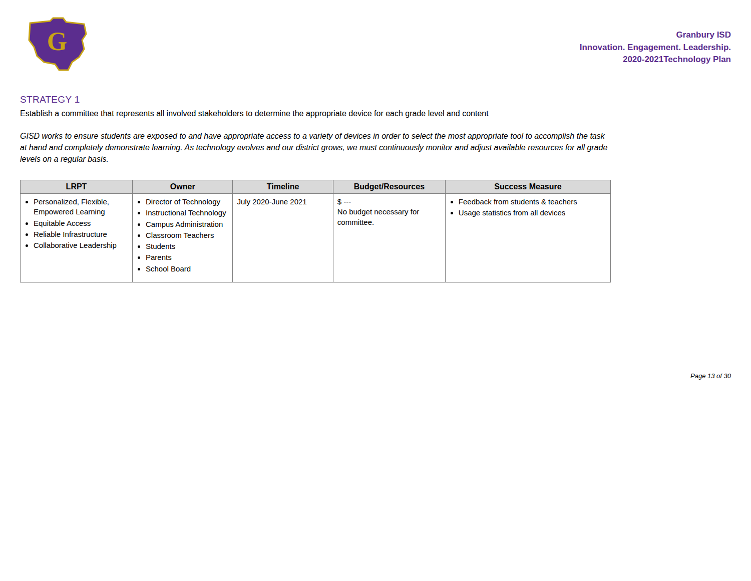G
Granbury ISD
Innovation. Engagement. Leadership.
2020-2021Technology Plan
STRATEGY 1
Establish a committee that represents all involved stakeholders to determine the appropriate device for each grade level and content
GISD works to ensure students are exposed to and have appropriate access to a variety of devices in order to select the most appropriate tool to accomplish the task at hand and completely demonstrate learning. As technology evolves and our district grows, we must continuously monitor and adjust available resources for all grade levels on a regular basis.
| LRPT | Owner | Timeline | Budget/Resources | Success Measure |
| --- | --- | --- | --- | --- |
| Personalized, Flexible, Empowered Learning Equitable Access Reliable Infrastructure Collaborative Leadership | Director of Technology Instructional Technology Campus Administration Classroom Teachers Students Parents School Board | July 2020-June 2021 | $ --- No budget necessary for committee. | Feedback from students & teachers Usage statistics from all devices |
Page 13 of 30